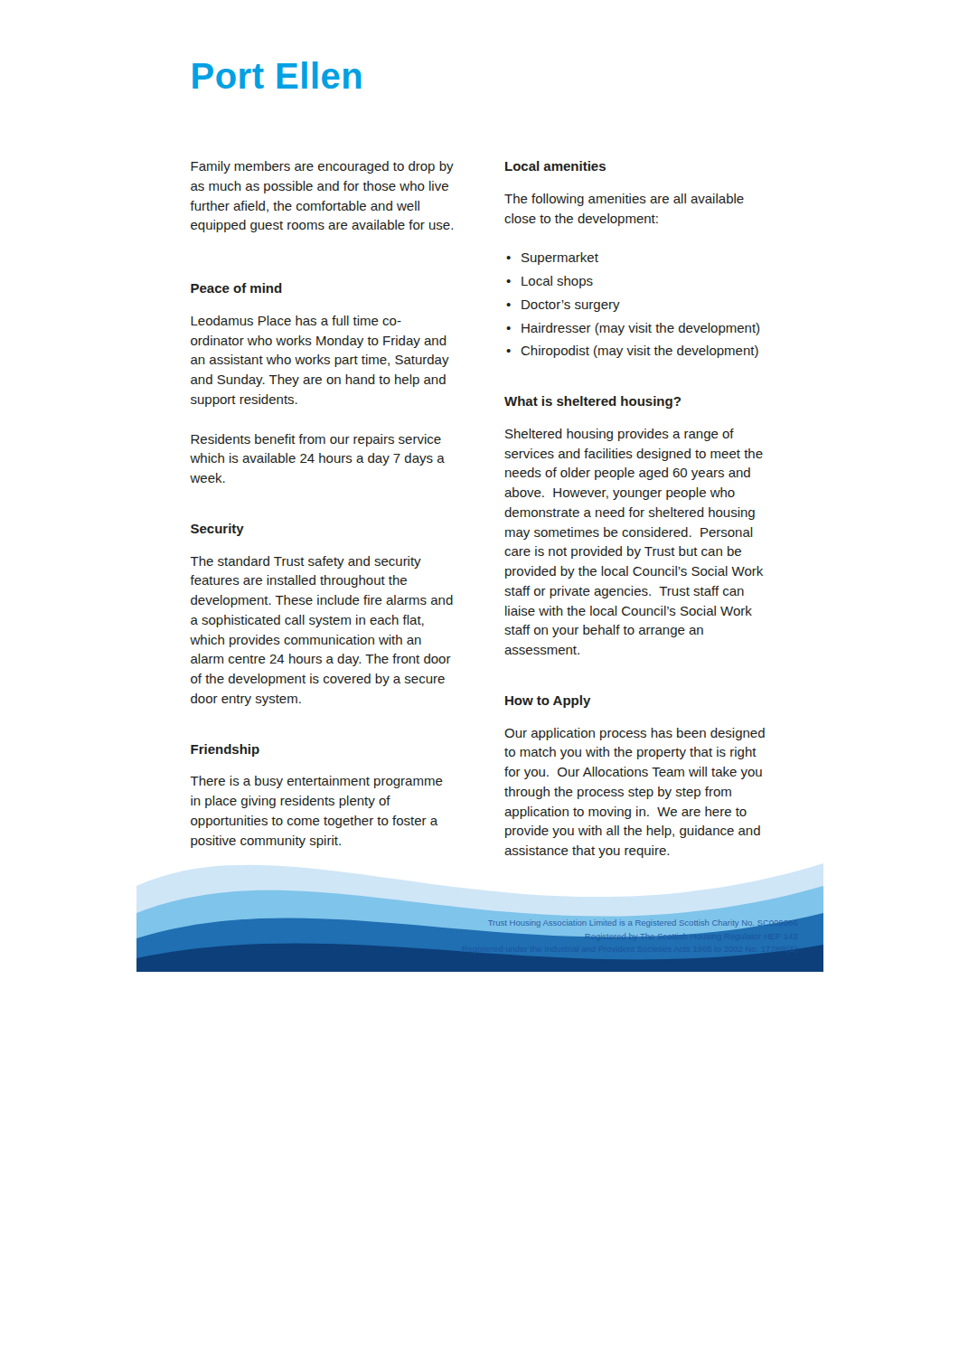Port Ellen
Family members are encouraged to drop by as much as possible and for those who live further afield, the comfortable and well equipped guest rooms are available for use.
Peace of mind
Leodamus Place has a full time co-ordinator who works Monday to Friday and an assistant who works part time, Saturday and Sunday. They are on hand to help and support residents.
Residents benefit from our repairs service which is available 24 hours a day 7 days a week.
Security
The standard Trust safety and security features are installed throughout the development. These include fire alarms and a sophisticated call system in each flat, which provides communication with an alarm centre 24 hours a day. The front door of the development is covered by a secure door entry system.
Friendship
There is a busy entertainment programme in place giving residents plenty of opportunities to come together to foster a positive community spirit.
Local amenities
The following amenities are all available close to the development:
Supermarket
Local shops
Doctor’s surgery
Hairdresser (may visit the development)
Chiropodist (may visit the development)
What is sheltered housing?
Sheltered housing provides a range of services and facilities designed to meet the needs of older people aged 60 years and above. However, younger people who demonstrate a need for sheltered housing may sometimes be considered. Personal care is not provided by Trust but can be provided by the local Council’s Social Work staff or private agencies. Trust staff can liaise with the local Council’s Social Work staff on your behalf to arrange an assessment.
How to Apply
Our application process has been designed to match you with the property that is right for you. Our Allocations Team will take you through the process step by step from application to moving in. We are here to provide you with all the help, guidance and assistance that you require.
Trust Housing Association Limited is a Registered Scottish Charity No. SC009086
Registered by The Scottish Housing Regulator HEP 143
Registered under the Industrial and Provident Societies Acts 1965 to 2002 No. 1778R(S)